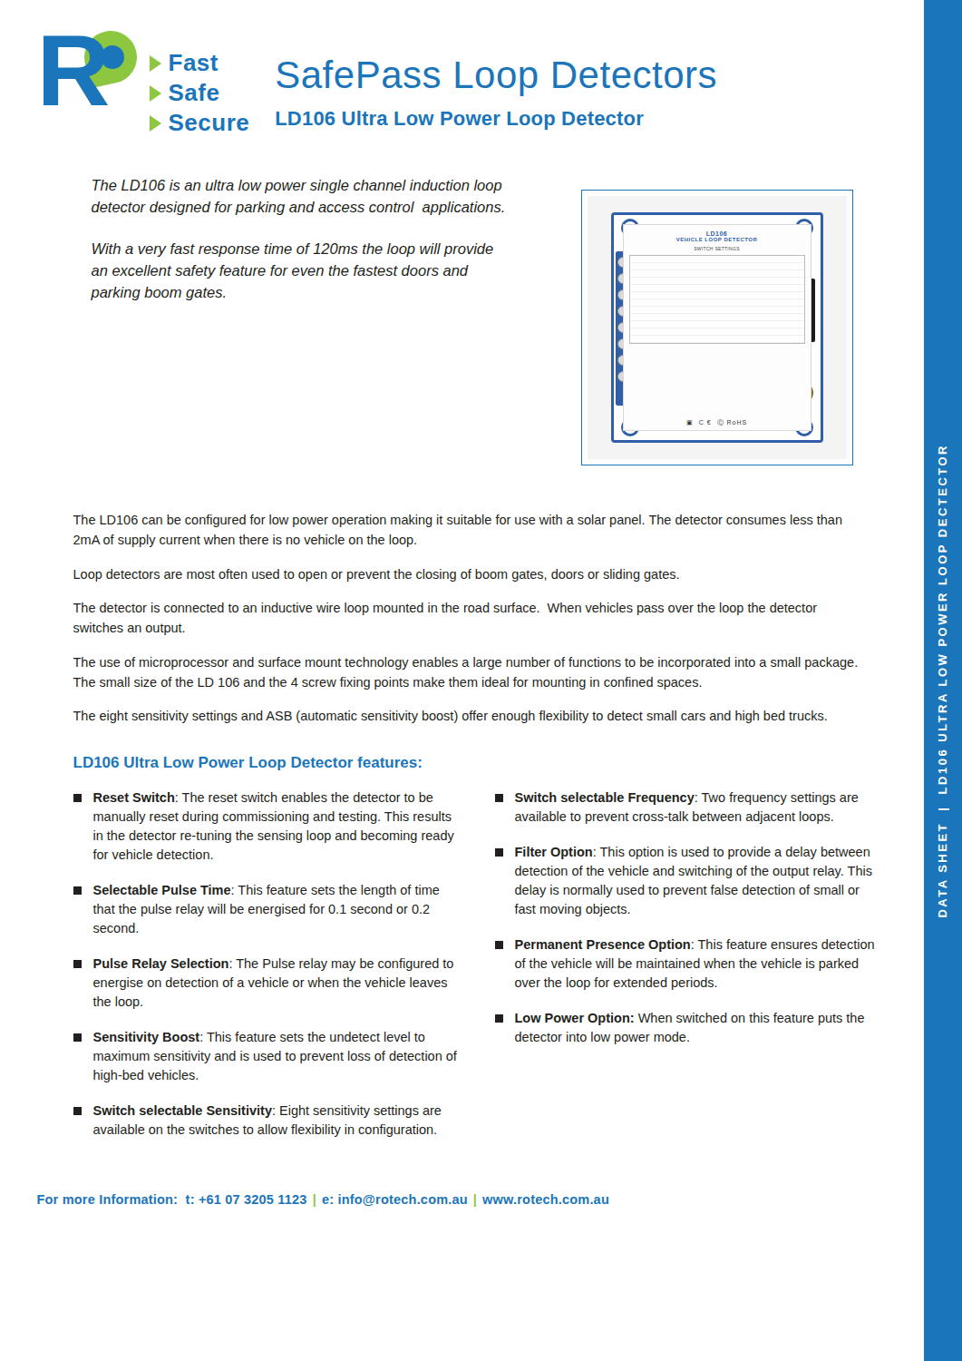DATA SHEET | LD106 ULTRA LOW POWER LOOP DECTECTOR
R
Fast
Safe
Secure
SafePass Loop Detectors
LD106 Ultra Low Power Loop Detector
The LD106 is an ultra low power single channel induction loop detector designed for parking and access control applications.
With a very fast response time of 120ms the loop will provide an excellent safety feature for even the fastest doors and parking boom gates.
LD106
VEHICLE LOOP DETECTOR
SWITCH SETTINGS
▣ C € Ⓒ RoHS
The LD106 can be configured for low power operation making it suitable for use with a solar panel. The detector consumes less than 2mA of supply current when there is no vehicle on the loop.
Loop detectors are most often used to open or prevent the closing of boom gates, doors or sliding gates.
The detector is connected to an inductive wire loop mounted in the road surface. When vehicles pass over the loop the detector switches an output.
The use of microprocessor and surface mount technology enables a large number of functions to be incorporated into a small package. The small size of the LD 106 and the 4 screw fixing points make them ideal for mounting in confined spaces.
The eight sensitivity settings and ASB (automatic sensitivity boost) offer enough flexibility to detect small cars and high bed trucks.
LD106 Ultra Low Power Loop Detector features:
Reset Switch: The reset switch enables the detector to be manually reset during commissioning and testing. This results in the detector re-tuning the sensing loop and becoming ready for vehicle detection.
Selectable Pulse Time: This feature sets the length of time that the pulse relay will be energised for 0.1 second or 0.2 second.
Pulse Relay Selection: The Pulse relay may be configured to energise on detection of a vehicle or when the vehicle leaves the loop.
Sensitivity Boost: This feature sets the undetect level to maximum sensitivity and is used to prevent loss of detection of high-bed vehicles.
Switch selectable Sensitivity: Eight sensitivity settings are available on the switches to allow flexibility in configuration.
Switch selectable Frequency: Two frequency settings are available to prevent cross-talk between adjacent loops.
Filter Option: This option is used to provide a delay between detection of the vehicle and switching of the output relay. This delay is normally used to prevent false detection of small or fast moving objects.
Permanent Presence Option: This feature ensures detection of the vehicle will be maintained when the vehicle is parked over the loop for extended periods.
Low Power Option: When switched on this feature puts the detector into low power mode.
For more Information: t: +61 07 3205 1123|e: info@rotech.com.au|www.rotech.com.au